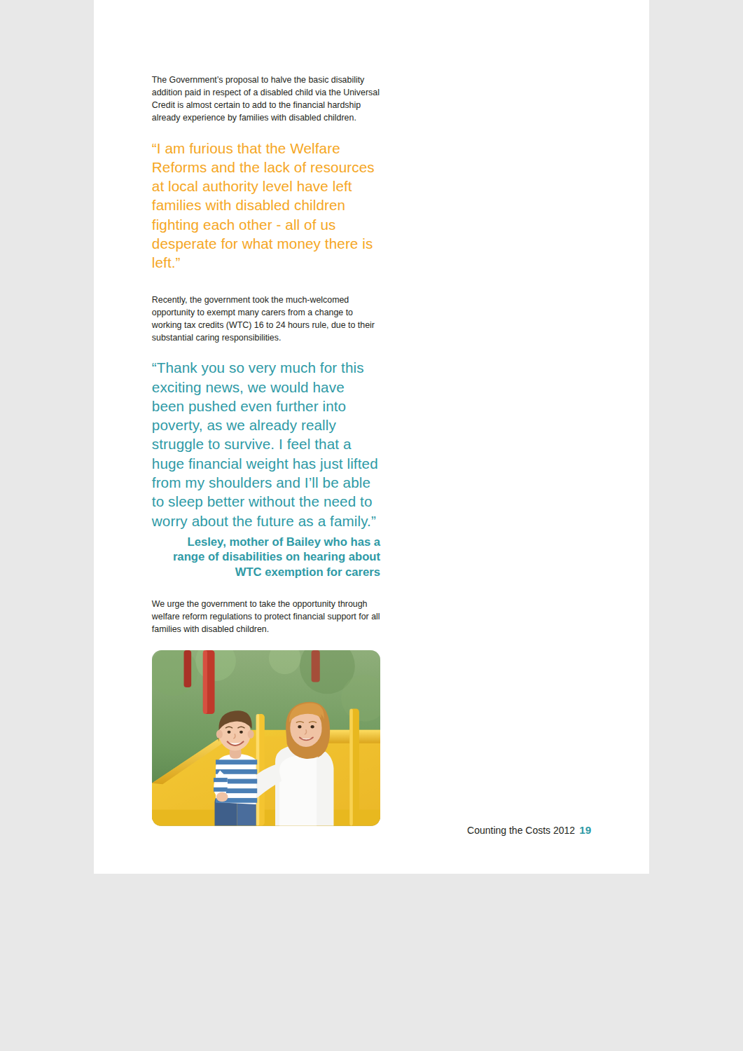The Government’s proposal to halve the basic disability addition paid in respect of a disabled child via the Universal Credit is almost certain to add to the financial hardship already experience by families with disabled children.
“I am furious that the Welfare Reforms and the lack of resources at local authority level have left families with disabled children fighting each other - all of us desperate for what money there is left.”
Recently, the government took the much-welcomed opportunity to exempt many carers from a change to working tax credits (WTC) 16 to 24 hours rule, due to their substantial caring responsibilities.
“Thank you so very much for this exciting news, we would have been pushed even further into poverty, as we already really struggle to survive. I feel that a huge financial weight has just lifted from my shoulders and I’ll be able to sleep better without the need to worry about the future as a family.”
Lesley, mother of Bailey who has a
range of disabilities on hearing about
WTC exemption for carers
We urge the government to take the opportunity through welfare reform regulations to protect financial support for all families with disabled children.
Counting the Costs 201219